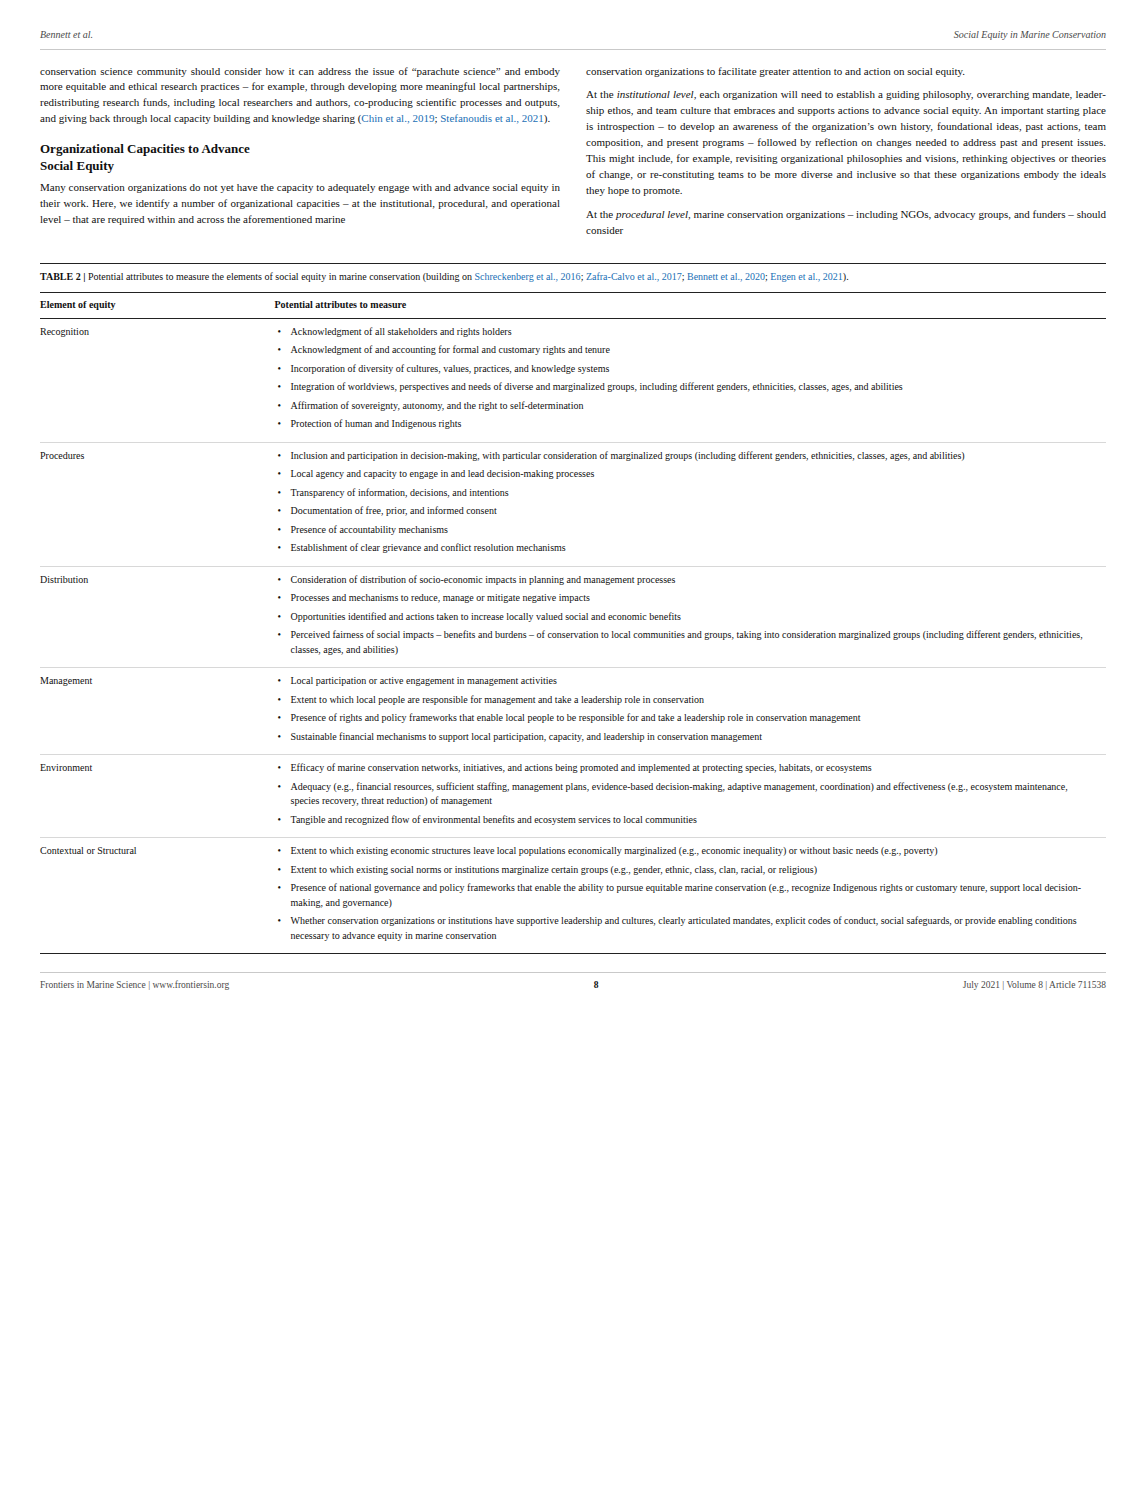Bennett et al.
Social Equity in Marine Conservation
conservation science community should consider how it can address the issue of “parachute science” and embody more equitable and ethical research practices – for example, through developing more meaningful local partnerships, redistributing research funds, including local researchers and authors, co-producing scientific processes and outputs, and giving back through local capacity building and knowledge sharing (Chin et al., 2019; Stefanoudis et al., 2021).
Organizational Capacities to Advance
Social Equity
Many conservation organizations do not yet have the capacity to adequately engage with and advance social equity in their work. Here, we identify a number of organizational capacities – at the institutional, procedural, and operational level – that are required within and across the aforementioned marine
conservation organizations to facilitate greater attention to and action on social equity.
At the institutional level, each organization will need to establish a guiding philosophy, overarching mandate, leadership ethos, and team culture that embraces and supports actions to advance social equity. An important starting place is introspection – to develop an awareness of the organization’s own history, foundational ideas, past actions, team composition, and present programs – followed by reflection on changes needed to address past and present issues. This might include, for example, revisiting organizational philosophies and visions, rethinking objectives or theories of change, or re-constituting teams to be more diverse and inclusive so that these organizations embody the ideals they hope to promote.
At the procedural level, marine conservation organizations – including NGOs, advocacy groups, and funders – should consider
TABLE 2 | Potential attributes to measure the elements of social equity in marine conservation (building on Schreckenberg et al., 2016; Zafra-Calvo et al., 2017; Bennett et al., 2020; Engen et al., 2021).
| Element of equity | Potential attributes to measure |
| --- | --- |
| Recognition | Acknowledgment of all stakeholders and rights holders Acknowledgment of and accounting for formal and customary rights and tenure Incorporation of diversity of cultures, values, practices, and knowledge systems Integration of worldviews, perspectives and needs of diverse and marginalized groups, including different genders, ethnicities, classes, ages, and abilities Affirmation of sovereignty, autonomy, and the right to self-determination Protection of human and Indigenous rights |
| Procedures | Inclusion and participation in decision-making, with particular consideration of marginalized groups (including different genders, ethnicities, classes, ages, and abilities) Local agency and capacity to engage in and lead decision-making processes Transparency of information, decisions, and intentions Documentation of free, prior, and informed consent Presence of accountability mechanisms Establishment of clear grievance and conflict resolution mechanisms |
| Distribution | Consideration of distribution of socio-economic impacts in planning and management processes Processes and mechanisms to reduce, manage or mitigate negative impacts Opportunities identified and actions taken to increase locally valued social and economic benefits Perceived fairness of social impacts – benefits and burdens – of conservation to local communities and groups, taking into consideration marginalized groups (including different genders, ethnicities, classes, ages, and abilities) |
| Management | Local participation or active engagement in management activities Extent to which local people are responsible for management and take a leadership role in conservation Presence of rights and policy frameworks that enable local people to be responsible for and take a leadership role in conservation management Sustainable financial mechanisms to support local participation, capacity, and leadership in conservation management |
| Environment | Efficacy of marine conservation networks, initiatives, and actions being promoted and implemented at protecting species, habitats, or ecosystems Adequacy (e.g., financial resources, sufficient staffing, management plans, evidence-based decision-making, adaptive management, coordination) and effectiveness (e.g., ecosystem maintenance, species recovery, threat reduction) of management Tangible and recognized flow of environmental benefits and ecosystem services to local communities |
| Contextual or Structural | Extent to which existing economic structures leave local populations economically marginalized (e.g., economic inequality) or without basic needs (e.g., poverty) Extent to which existing social norms or institutions marginalize certain groups (e.g., gender, ethnic, class, clan, racial, or religious) Presence of national governance and policy frameworks that enable the ability to pursue equitable marine conservation (e.g., recognize Indigenous rights or customary tenure, support local decision-making, and governance) Whether conservation organizations or institutions have supportive leadership and cultures, clearly articulated mandates, explicit codes of conduct, social safeguards, or provide enabling conditions necessary to advance equity in marine conservation |
Frontiers in Marine Science | www.frontiersin.org
8
July 2021 | Volume 8 | Article 711538